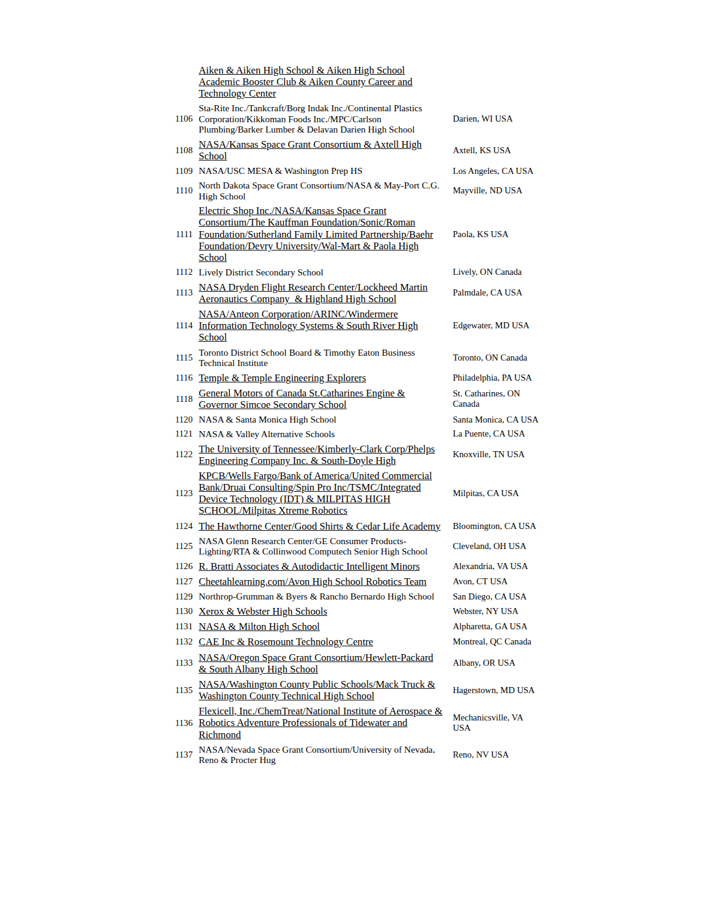| | Aiken & Aiken High School & Aiken High School Academic Booster Club & Aiken County Career and Technology Center | |
| 1106 | Sta-Rite Inc./Tankcraft/Borg Indak Inc./Continental Plastics Corporation/Kikkoman Foods Inc./MPC/Carlson Plumbing/Barker Lumber & Delavan Darien High School | Darien, WI USA |
| 1108 | NASA/Kansas Space Grant Consortium & Axtell High School | Axtell, KS USA |
| 1109 | NASA/USC MESA & Washington Prep HS | Los Angeles, CA USA |
| 1110 | North Dakota Space Grant Consortium/NASA & May-Port C.G. High School | Mayville, ND USA |
| 1111 | Electric Shop Inc./NASA/Kansas Space Grant Consortium/The Kauffman Foundation/Sonic/Roman Foundation/Sutherland Family Limited Partnership/Baehr Foundation/Devry University/Wal-Mart & Paola High School | Paola, KS USA |
| 1112 | Lively District Secondary School | Lively, ON Canada |
| 1113 | NASA Dryden Flight Research Center/Lockheed Martin Aeronautics Company & Highland High School | Palmdale, CA USA |
| 1114 | NASA/Anteon Corporation/ARINC/Windermere Information Technology Systems & South River High School | Edgewater, MD USA |
| 1115 | Toronto District School Board & Timothy Eaton Business Technical Institute | Toronto, ON Canada |
| 1116 | Temple & Temple Engineering Explorers | Philadelphia, PA USA |
| 1118 | General Motors of Canada St.Catharines Engine & Governor Simcoe Secondary School | St. Catharines, ON Canada |
| 1120 | NASA & Santa Monica High School | Santa Monica, CA USA |
| 1121 | NASA & Valley Alternative Schools | La Puente, CA USA |
| 1122 | The University of Tennessee/Kimberly-Clark Corp/Phelps Engineering Company Inc. & South-Doyle High | Knoxville, TN USA |
| 1123 | KPCB/Wells Fargo/Bank of America/United Commercial Bank/Druai Consulting/Spin Pro Inc/TSMC/Integrated Device Technology (IDT) & MILPITAS HIGH SCHOOL/Milpitas Xtreme Robotics | Milpitas, CA USA |
| 1124 | The Hawthorne Center/Good Shirts & Cedar Life Academy | Bloomington, CA USA |
| 1125 | NASA Glenn Research Center/GE Consumer Products-Lighting/RTA & Collinwood Computech Senior High School | Cleveland, OH USA |
| 1126 | R. Bratti Associates & Autodidactic Intelligent Minors | Alexandria, VA USA |
| 1127 | Cheetahlearning.com/Avon High School Robotics Team | Avon, CT USA |
| 1129 | Northrop-Grumman & Byers & Rancho Bernardo High School | San Diego, CA USA |
| 1130 | Xerox & Webster High Schools | Webster, NY USA |
| 1131 | NASA & Milton High School | Alpharetta, GA USA |
| 1132 | CAE Inc & Rosemount Technology Centre | Montreal, QC Canada |
| 1133 | NASA/Oregon Space Grant Consortium/Hewlett-Packard & South Albany High School | Albany, OR USA |
| 1135 | NASA/Washington County Public Schools/Mack Truck & Washington County Technical High School | Hagerstown, MD USA |
| 1136 | Flexicell, Inc./ChemTreat/National Institute of Aerospace & Robotics Adventure Professionals of Tidewater and Richmond | Mechanicsville, VA USA |
| 1137 | NASA/Nevada Space Grant Consortium/University of Nevada, Reno & Procter Hug | Reno, NV USA |